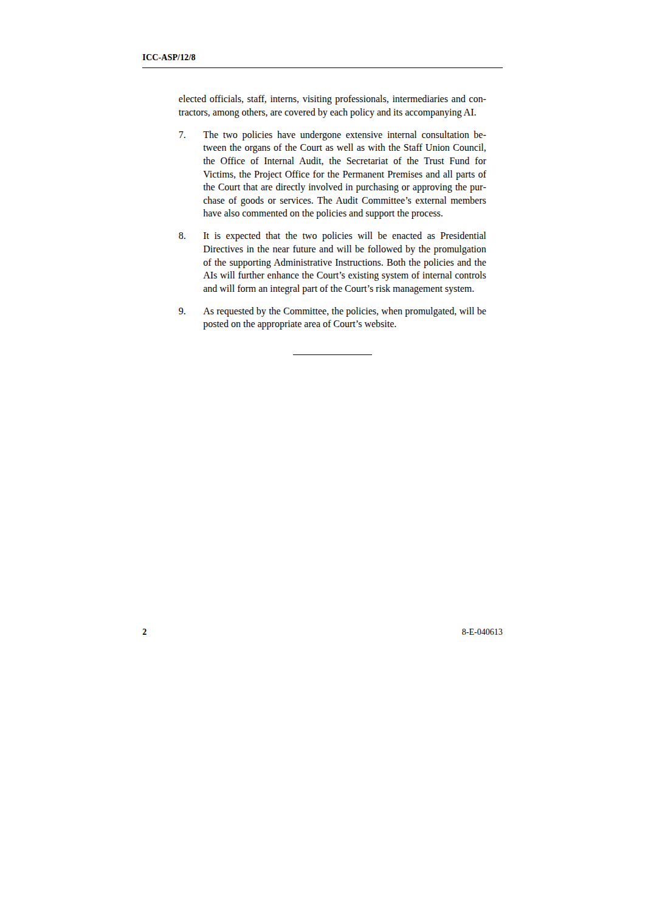ICC-ASP/12/8
elected officials, staff, interns, visiting professionals, intermediaries and contractors, among others, are covered by each policy and its accompanying AI.
7. The two policies have undergone extensive internal consultation between the organs of the Court as well as with the Staff Union Council, the Office of Internal Audit, the Secretariat of the Trust Fund for Victims, the Project Office for the Permanent Premises and all parts of the Court that are directly involved in purchasing or approving the purchase of goods or services. The Audit Committee’s external members have also commented on the policies and support the process.
8. It is expected that the two policies will be enacted as Presidential Directives in the near future and will be followed by the promulgation of the supporting Administrative Instructions. Both the policies and the AIs will further enhance the Court’s existing system of internal controls and will form an integral part of the Court’s risk management system.
9. As requested by the Committee, the policies, when promulgated, will be posted on the appropriate area of Court’s website.
2 8-E-040613